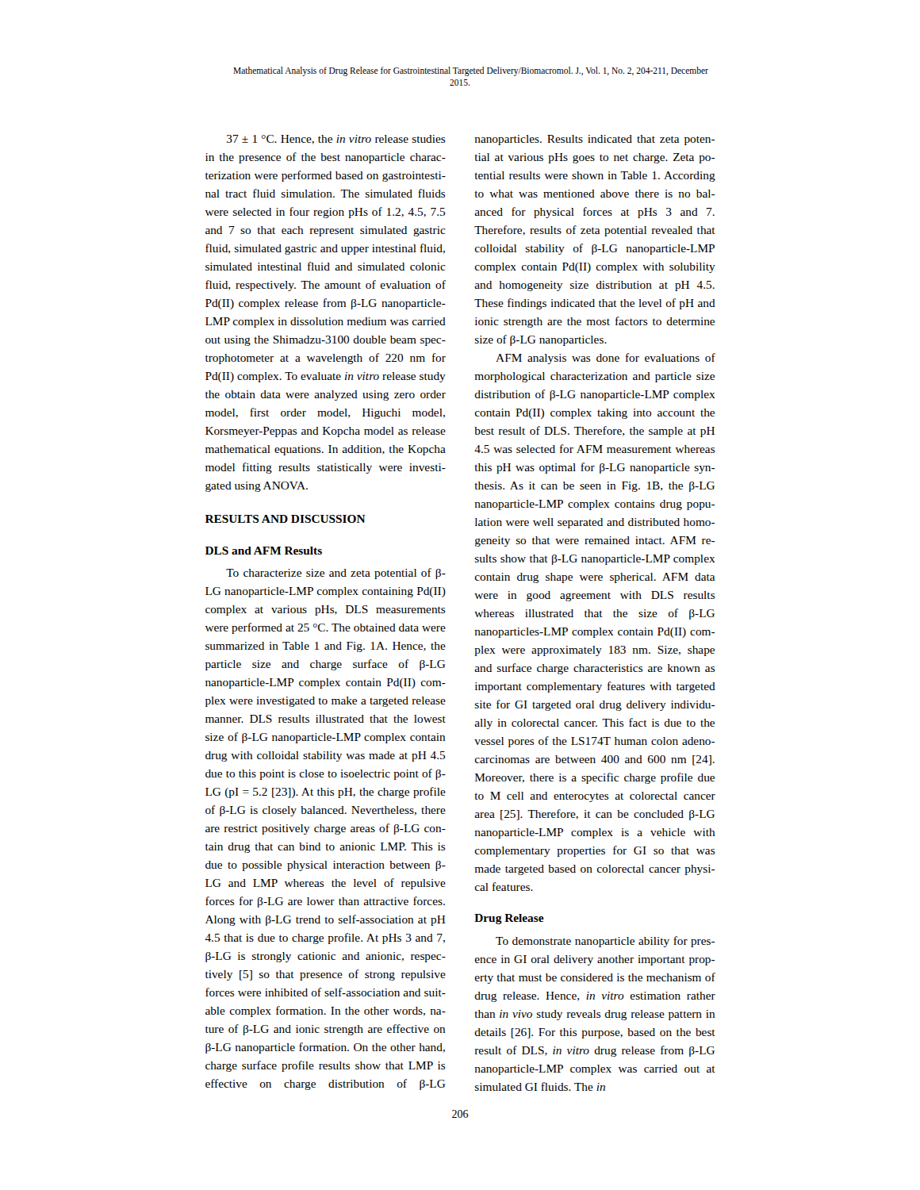Mathematical Analysis of Drug Release for Gastrointestinal Targeted Delivery/Biomacromol. J., Vol. 1, No. 2, 204-211, December 2015.
37 ± 1 °C. Hence, the in vitro release studies in the presence of the best nanoparticle characterization were performed based on gastrointestinal tract fluid simulation. The simulated fluids were selected in four region pHs of 1.2, 4.5, 7.5 and 7 so that each represent simulated gastric fluid, simulated gastric and upper intestinal fluid, simulated intestinal fluid and simulated colonic fluid, respectively. The amount of evaluation of Pd(II) complex release from β-LG nanoparticle-LMP complex in dissolution medium was carried out using the Shimadzu-3100 double beam spectrophotometer at a wavelength of 220 nm for Pd(II) complex. To evaluate in vitro release study the obtain data were analyzed using zero order model, first order model, Higuchi model, Korsmeyer-Peppas and Kopcha model as release mathematical equations. In addition, the Kopcha model fitting results statistically were investigated using ANOVA.
Results and Discussion
DLS and AFM Results
To characterize size and zeta potential of β-LG nanoparticle-LMP complex containing Pd(II) complex at various pHs, DLS measurements were performed at 25 °C. The obtained data were summarized in Table 1 and Fig. 1A. Hence, the particle size and charge surface of β-LG nanoparticle-LMP complex contain Pd(II) complex were investigated to make a targeted release manner. DLS results illustrated that the lowest size of β-LG nanoparticle-LMP complex contain drug with colloidal stability was made at pH 4.5 due to this point is close to isoelectric point of β-LG (pI = 5.2 [23]). At this pH, the charge profile of β-LG is closely balanced. Nevertheless, there are restrict positively charge areas of β-LG contain drug that can bind to anionic LMP. This is due to possible physical interaction between β-LG and LMP whereas the level of repulsive forces for β-LG are lower than attractive forces. Along with β-LG trend to self-association at pH 4.5 that is due to charge profile. At pHs 3 and 7, β-LG is strongly cationic and anionic, respectively [5] so that presence of strong repulsive forces were inhibited of self-association and suitable complex formation. In the other words, nature of β-LG and ionic strength are effective on β-LG nanoparticle formation. On the other hand, charge surface profile results show that LMP is effective on charge distribution of β-LG nanoparticles. Results indicated that zeta potential at various pHs goes to net charge. Zeta potential results were shown in Table 1. According to what was mentioned above there is no balanced for physical forces at pHs 3 and 7. Therefore, results of zeta potential revealed that colloidal stability of β-LG nanoparticle-LMP complex contain Pd(II) complex with solubility and homogeneity size distribution at pH 4.5. These findings indicated that the level of pH and ionic strength are the most factors to determine size of β-LG nanoparticles.
AFM analysis was done for evaluations of morphological characterization and particle size distribution of β-LG nanoparticle-LMP complex contain Pd(II) complex taking into account the best result of DLS. Therefore, the sample at pH 4.5 was selected for AFM measurement whereas this pH was optimal for β-LG nanoparticle synthesis. As it can be seen in Fig. 1B, the β-LG nanoparticle-LMP complex contains drug population were well separated and distributed homogeneity so that were remained intact. AFM results show that β-LG nanoparticle-LMP complex contain drug shape were spherical. AFM data were in good agreement with DLS results whereas illustrated that the size of β-LG nanoparticles-LMP complex contain Pd(II) complex were approximately 183 nm. Size, shape and surface charge characteristics are known as important complementary features with targeted site for GI targeted oral drug delivery individually in colorectal cancer. This fact is due to the vessel pores of the LS174T human colon adenocarcinomas are between 400 and 600 nm [24]. Moreover, there is a specific charge profile due to M cell and enterocytes at colorectal cancer area [25]. Therefore, it can be concluded β-LG nanoparticle-LMP complex is a vehicle with complementary properties for GI so that was made targeted based on colorectal cancer physical features.
Drug Release
To demonstrate nanoparticle ability for presence in GI oral delivery another important property that must be considered is the mechanism of drug release. Hence, in vitro estimation rather than in vivo study reveals drug release pattern in details [26]. For this purpose, based on the best result of DLS, in vitro drug release from β-LG nanoparticle-LMP complex was carried out at simulated GI fluids. The in
206